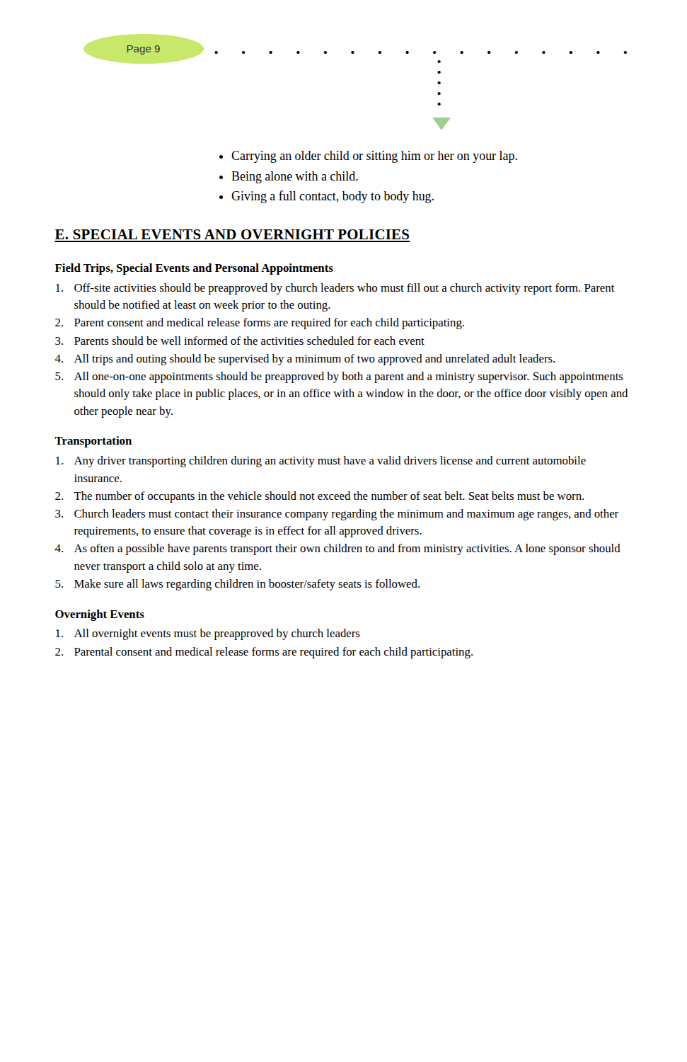Page 9 • • • • • • • • • • • • • • • • •
•
•
•
•
Carrying an older child or sitting him or her on your lap.
Being alone with a child.
Giving a full contact, body to body hug.
E. SPECIAL EVENTS AND OVERNIGHT POLICIES
Field Trips, Special Events and Personal Appointments
Off-site activities should be preapproved by church leaders who must fill out a church activity report form. Parent should be notified at least on week prior to the outing.
Parent consent and medical release forms are required for each child participating.
Parents should be well informed of the activities scheduled for each event
All trips and outing should be supervised by a minimum of two approved and unrelated adult leaders.
All one-on-one appointments should be preapproved by both a parent and a ministry supervisor. Such appointments should only take place in public places, or in an office with a window in the door, or the office door visibly open and other people near by.
Transportation
Any driver transporting children during an activity must have a valid drivers license and current automobile insurance.
The number of occupants in the vehicle should not exceed the number of seat belt. Seat belts must be worn.
Church leaders must contact their insurance company regarding the minimum and maximum age ranges, and other requirements, to ensure that coverage is in effect for all approved drivers.
As often a possible have parents transport their own children to and from ministry activities. A lone sponsor should never transport a child solo at any time.
Make sure all laws regarding children in booster/safety seats is followed.
Overnight Events
All overnight events must be preapproved by church leaders
Parental consent and medical release forms are required for each child participating.